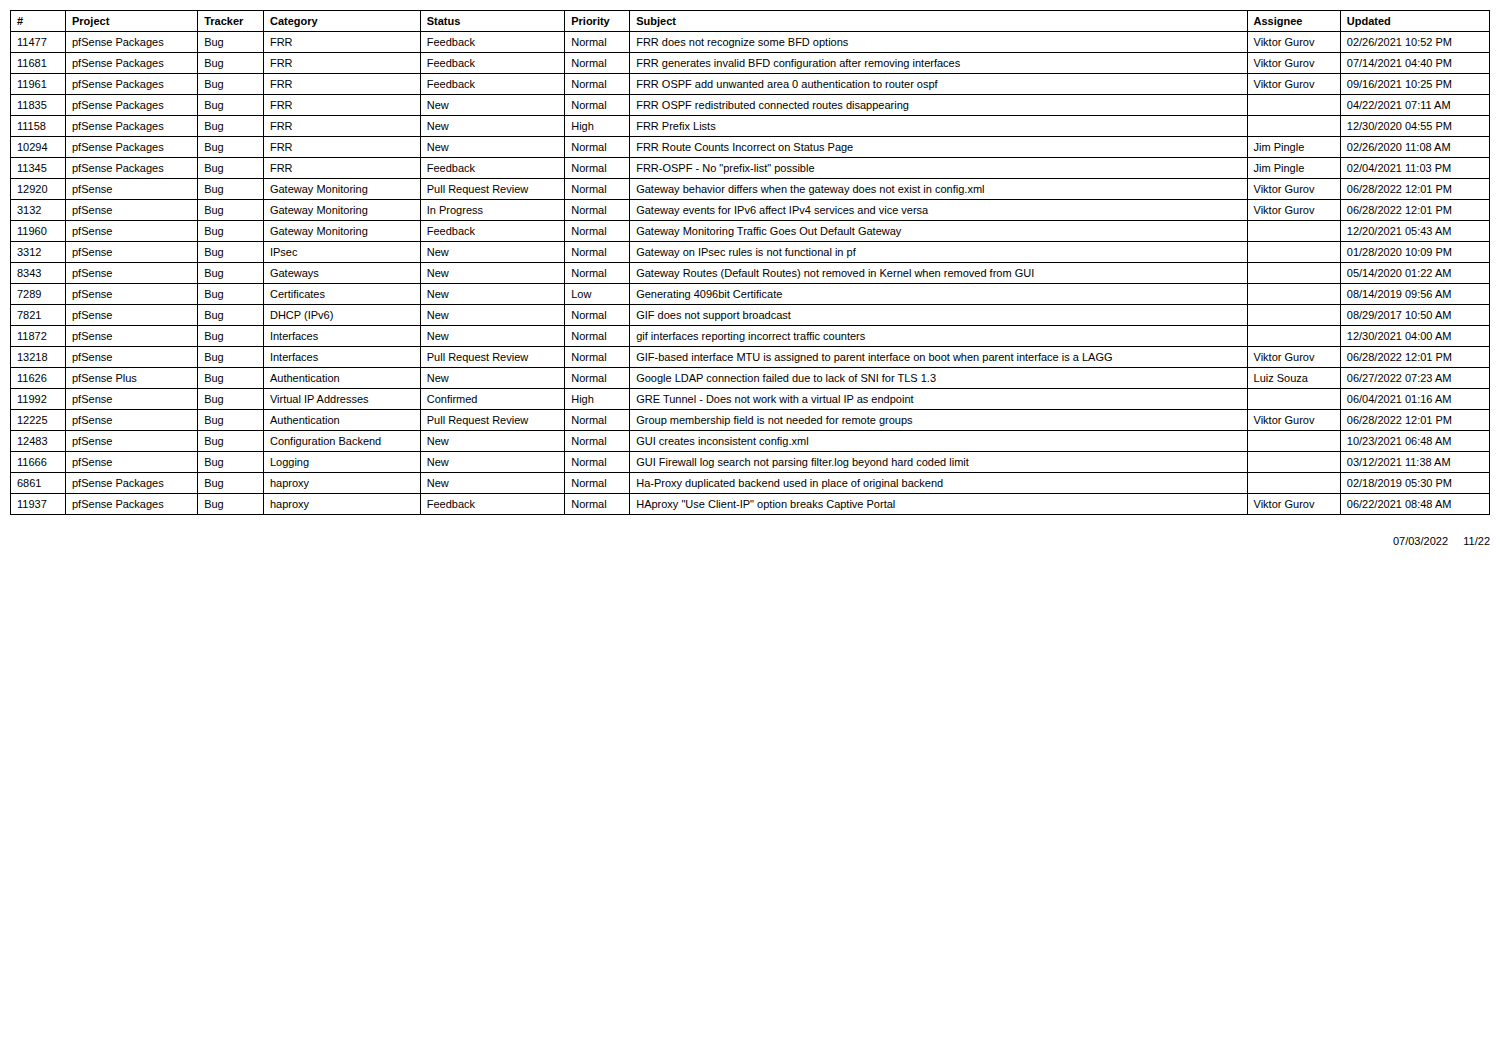| # | Project | Tracker | Category | Status | Priority | Subject | Assignee | Updated |
| --- | --- | --- | --- | --- | --- | --- | --- | --- |
| 11477 | pfSense Packages | Bug | FRR | Feedback | Normal | FRR does not recognize some BFD options | Viktor Gurov | 02/26/2021 10:52 PM |
| 11681 | pfSense Packages | Bug | FRR | Feedback | Normal | FRR generates invalid BFD configuration after removing interfaces | Viktor Gurov | 07/14/2021 04:40 PM |
| 11961 | pfSense Packages | Bug | FRR | Feedback | Normal | FRR OSPF add unwanted area 0 authentication to router ospf | Viktor Gurov | 09/16/2021 10:25 PM |
| 11835 | pfSense Packages | Bug | FRR | New | Normal | FRR OSPF redistributed connected routes disappearing | | 04/22/2021 07:11 AM |
| 11158 | pfSense Packages | Bug | FRR | New | High | FRR Prefix Lists | | 12/30/2020 04:55 PM |
| 10294 | pfSense Packages | Bug | FRR | New | Normal | FRR Route Counts Incorrect on Status Page | Jim Pingle | 02/26/2020 11:08 AM |
| 11345 | pfSense Packages | Bug | FRR | Feedback | Normal | FRR-OSPF - No "prefix-list" possible | Jim Pingle | 02/04/2021 11:03 PM |
| 12920 | pfSense | Bug | Gateway Monitoring | Pull Request Review | Normal | Gateway behavior differs when the gateway does not exist in config.xml | Viktor Gurov | 06/28/2022 12:01 PM |
| 3132 | pfSense | Bug | Gateway Monitoring | In Progress | Normal | Gateway events for IPv6 affect IPv4 services and vice versa | Viktor Gurov | 06/28/2022 12:01 PM |
| 11960 | pfSense | Bug | Gateway Monitoring | Feedback | Normal | Gateway Monitoring Traffic Goes Out Default Gateway | | 12/20/2021 05:43 AM |
| 3312 | pfSense | Bug | IPsec | New | Normal | Gateway on IPsec rules is not functional in pf | | 01/28/2020 10:09 PM |
| 8343 | pfSense | Bug | Gateways | New | Normal | Gateway Routes (Default Routes) not removed in Kernel when removed from GUI | | 05/14/2020 01:22 AM |
| 7289 | pfSense | Bug | Certificates | New | Low | Generating 4096bit Certificate | | 08/14/2019 09:56 AM |
| 7821 | pfSense | Bug | DHCP (IPv6) | New | Normal | GIF does not support broadcast | | 08/29/2017 10:50 AM |
| 11872 | pfSense | Bug | Interfaces | New | Normal | gif interfaces reporting incorrect traffic counters | | 12/30/2021 04:00 AM |
| 13218 | pfSense | Bug | Interfaces | Pull Request Review | Normal | GIF-based interface MTU is assigned to parent interface on boot when parent interface is a LAGG | Viktor Gurov | 06/28/2022 12:01 PM |
| 11626 | pfSense Plus | Bug | Authentication | New | Normal | Google LDAP connection failed due to lack of SNI for TLS 1.3 | Luiz Souza | 06/27/2022 07:23 AM |
| 11992 | pfSense | Bug | Virtual IP Addresses | Confirmed | High | GRE Tunnel - Does not work with a virtual IP as endpoint | | 06/04/2021 01:16 AM |
| 12225 | pfSense | Bug | Authentication | Pull Request Review | Normal | Group membership field is not needed for remote groups | Viktor Gurov | 06/28/2022 12:01 PM |
| 12483 | pfSense | Bug | Configuration Backend | New | Normal | GUI creates inconsistent config.xml | | 10/23/2021 06:48 AM |
| 11666 | pfSense | Bug | Logging | New | Normal | GUI Firewall log search not parsing filter.log beyond hard coded limit | | 03/12/2021 11:38 AM |
| 6861 | pfSense Packages | Bug | haproxy | New | Normal | Ha-Proxy duplicated backend used in place of original backend | | 02/18/2019 05:30 PM |
| 11937 | pfSense Packages | Bug | haproxy | Feedback | Normal | HAproxy "Use Client-IP" option breaks Captive Portal | Viktor Gurov | 06/22/2021 08:48 AM |
07/03/2022 11/22